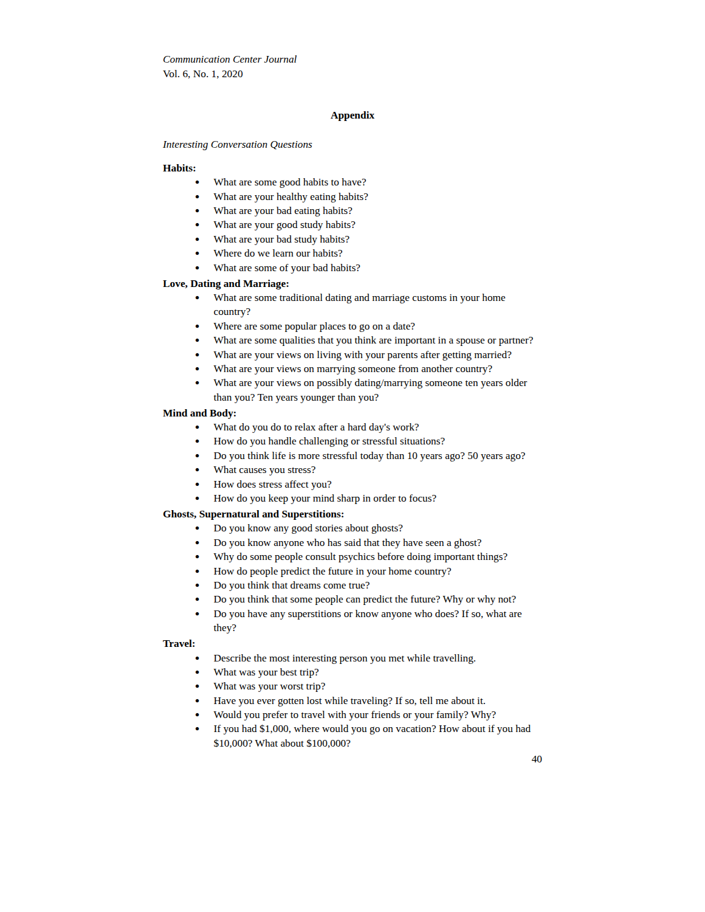Communication Center Journal Vol. 6, No. 1, 2020
Appendix
Interesting Conversation Questions
Habits:
What are some good habits to have?
What are your healthy eating habits?
What are your bad eating habits?
What are your good study habits?
What are your bad study habits?
Where do we learn our habits?
What are some of your bad habits?
Love, Dating and Marriage:
What are some traditional dating and marriage customs in your home country?
Where are some popular places to go on a date?
What are some qualities that you think are important in a spouse or partner?
What are your views on living with your parents after getting married?
What are your views on marrying someone from another country?
What are your views on possibly dating/marrying someone ten years older than you? Ten years younger than you?
Mind and Body:
What do you do to relax after a hard day's work?
How do you handle challenging or stressful situations?
Do you think life is more stressful today than 10 years ago? 50 years ago?
What causes you stress?
How does stress affect you?
How do you keep your mind sharp in order to focus?
Ghosts, Supernatural and Superstitions:
Do you know any good stories about ghosts?
Do you know anyone who has said that they have seen a ghost?
Why do some people consult psychics before doing important things?
How do people predict the future in your home country?
Do you think that dreams come true?
Do you think that some people can predict the future? Why or why not?
Do you have any superstitions or know anyone who does? If so, what are they?
Travel:
Describe the most interesting person you met while travelling.
What was your best trip?
What was your worst trip?
Have you ever gotten lost while traveling? If so, tell me about it.
Would you prefer to travel with your friends or your family? Why?
If you had $1,000, where would you go on vacation? How about if you had $10,000? What about $100,000?
40